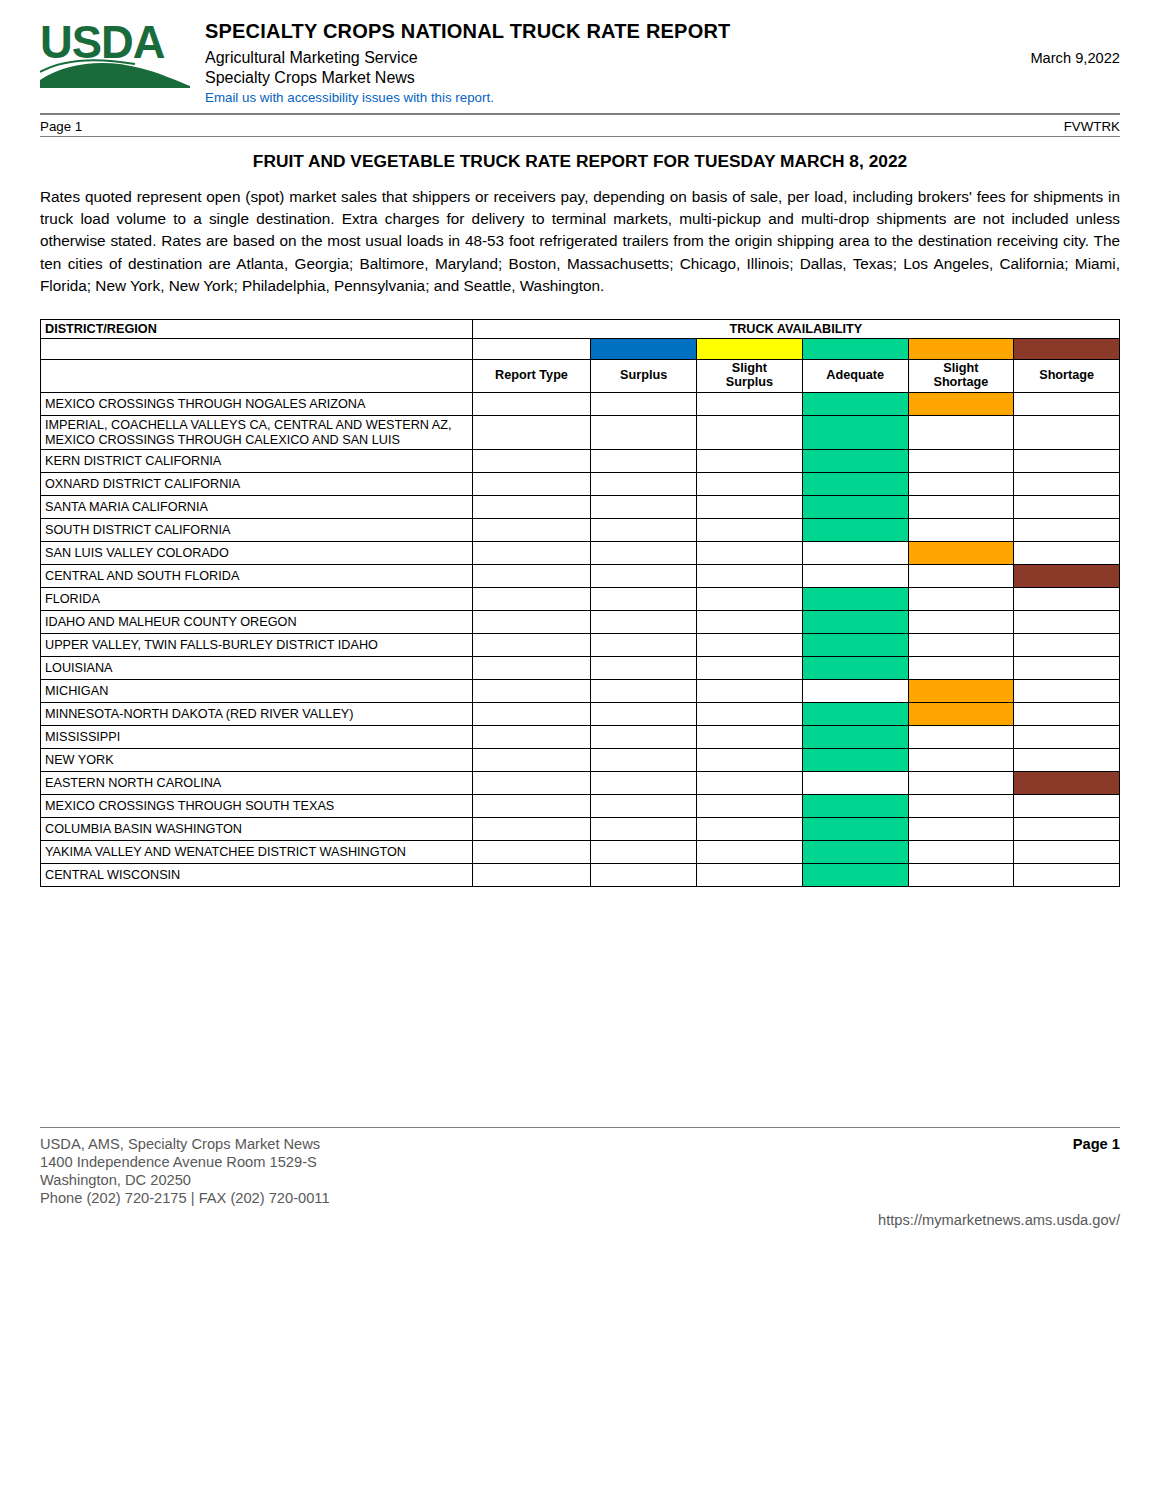USDA
SPECIALTY CROPS NATIONAL TRUCK RATE REPORT
Agricultural Marketing Service
Specialty Crops Market News
Email us with accessibility issues with this report.
March 9,2022
Page 1 FVWTRK
FRUIT AND VEGETABLE TRUCK RATE REPORT FOR TUESDAY MARCH 8, 2022
Rates quoted represent open (spot) market sales that shippers or receivers pay, depending on basis of sale, per load, including brokers' fees for shipments in truck load volume to a single destination. Extra charges for delivery to terminal markets, multi-pickup and multi-drop shipments are not included unless otherwise stated. Rates are based on the most usual loads in 48-53 foot refrigerated trailers from the origin shipping area to the destination receiving city. The ten cities of destination are Atlanta, Georgia; Baltimore, Maryland; Boston, Massachusetts; Chicago, Illinois; Dallas, Texas; Los Angeles, California; Miami, Florida; New York, New York; Philadelphia, Pennsylvania; and Seattle, Washington.
| DISTRICT/REGION | TRUCK AVAILABILITY |
| | Report Type | Surplus | Slight Surplus | Adequate | Slight Shortage | Shortage |
| MEXICO CROSSINGS THROUGH NOGALES ARIZONA | | | | | | |
| IMPERIAL, COACHELLA VALLEYS CA, CENTRAL AND WESTERN AZ, MEXICO CROSSINGS THROUGH CALEXICO AND SAN LUIS | | | | | | |
| KERN DISTRICT CALIFORNIA | | | | | | |
| OXNARD DISTRICT CALIFORNIA | | | | | | |
| SANTA MARIA CALIFORNIA | | | | | | |
| SOUTH DISTRICT CALIFORNIA | | | | | | |
| SAN LUIS VALLEY COLORADO | | | | | | |
| CENTRAL AND SOUTH FLORIDA | | | | | | |
| FLORIDA | | | | | | |
| IDAHO AND MALHEUR COUNTY OREGON | | | | | | |
| UPPER VALLEY, TWIN FALLS-BURLEY DISTRICT IDAHO | | | | | | |
| LOUISIANA | | | | | | |
| MICHIGAN | | | | | | |
| MINNESOTA-NORTH DAKOTA (RED RIVER VALLEY) | | | | | | |
| MISSISSIPPI | | | | | | |
| NEW YORK | | | | | | |
| EASTERN NORTH CAROLINA | | | | | | |
| MEXICO CROSSINGS THROUGH SOUTH TEXAS | | | | | | |
| COLUMBIA BASIN WASHINGTON | | | | | | |
| YAKIMA VALLEY AND WENATCHEE DISTRICT WASHINGTON | | | | | | |
| CENTRAL WISCONSIN | | | | | | |
USDA, AMS, Specialty Crops Market News
1400 Independence Avenue Room 1529-S
Washington, DC 20250
Phone (202) 720-2175 | FAX (202) 720-0011
Page 1
https://mymarketnews.ams.usda.gov/